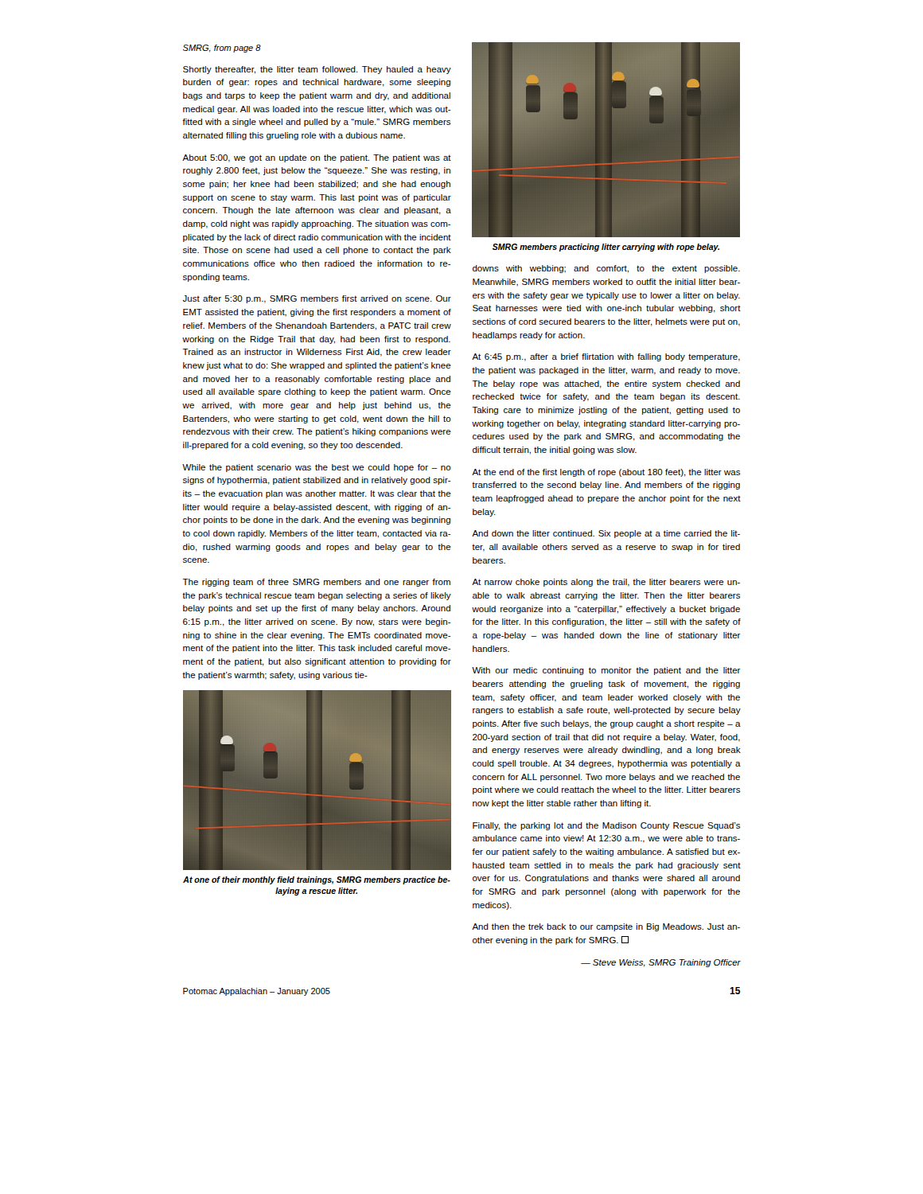SMRG, from page 8
Shortly thereafter, the litter team followed. They hauled a heavy burden of gear: ropes and technical hardware, some sleeping bags and tarps to keep the patient warm and dry, and additional medical gear. All was loaded into the rescue litter, which was outfitted with a single wheel and pulled by a “mule.” SMRG members alternated filling this grueling role with a dubious name.
About 5:00, we got an update on the patient. The patient was at roughly 2.800 feet, just below the “squeeze.” She was resting, in some pain; her knee had been stabilized; and she had enough support on scene to stay warm. This last point was of particular concern. Though the late afternoon was clear and pleasant, a damp, cold night was rapidly approaching. The situation was complicated by the lack of direct radio communication with the incident site. Those on scene had used a cell phone to contact the park communications office who then radioed the information to responding teams.
Just after 5:30 p.m., SMRG members first arrived on scene. Our EMT assisted the patient, giving the first responders a moment of relief. Members of the Shenandoah Bartenders, a PATC trail crew working on the Ridge Trail that day, had been first to respond. Trained as an instructor in Wilderness First Aid, the crew leader knew just what to do: She wrapped and splinted the patient’s knee and moved her to a reasonably comfortable resting place and used all available spare clothing to keep the patient warm. Once we arrived, with more gear and help just behind us, the Bartenders, who were starting to get cold, went down the hill to rendezvous with their crew. The patient’s hiking companions were ill-prepared for a cold evening, so they too descended.
While the patient scenario was the best we could hope for – no signs of hypothermia, patient stabilized and in relatively good spirits – the evacuation plan was another matter. It was clear that the litter would require a belay-assisted descent, with rigging of anchor points to be done in the dark. And the evening was beginning to cool down rapidly. Members of the litter team, contacted via radio, rushed warming goods and ropes and belay gear to the scene.
The rigging team of three SMRG members and one ranger from the park’s technical rescue team began selecting a series of likely belay points and set up the first of many belay anchors. Around 6:15 p.m., the litter arrived on scene. By now, stars were beginning to shine in the clear evening. The EMTs coordinated movement of the patient into the litter. This task included careful movement of the patient, but also significant attention to providing for the patient’s warmth; safety, using various tie-
At one of their monthly field trainings, SMRG members practice belaying a rescue litter.
SMRG members practicing litter carrying with rope belay.
downs with webbing; and comfort, to the extent possible. Meanwhile, SMRG members worked to outfit the initial litter bearers with the safety gear we typically use to lower a litter on belay. Seat harnesses were tied with one-inch tubular webbing, short sections of cord secured bearers to the litter, helmets were put on, headlamps ready for action.
At 6:45 p.m., after a brief flirtation with falling body temperature, the patient was packaged in the litter, warm, and ready to move. The belay rope was attached, the entire system checked and rechecked twice for safety, and the team began its descent. Taking care to minimize jostling of the patient, getting used to working together on belay, integrating standard litter-carrying procedures used by the park and SMRG, and accommodating the difficult terrain, the initial going was slow.
At the end of the first length of rope (about 180 feet), the litter was transferred to the second belay line. And members of the rigging team leapfrogged ahead to prepare the anchor point for the next belay.
And down the litter continued. Six people at a time carried the litter, all available others served as a reserve to swap in for tired bearers.
At narrow choke points along the trail, the litter bearers were unable to walk abreast carrying the litter. Then the litter bearers would reorganize into a “caterpillar,” effectively a bucket brigade for the litter. In this configuration, the litter – still with the safety of a rope-belay – was handed down the line of stationary litter handlers.
With our medic continuing to monitor the patient and the litter bearers attending the grueling task of movement, the rigging team, safety officer, and team leader worked closely with the rangers to establish a safe route, well-protected by secure belay points. After five such belays, the group caught a short respite – a 200-yard section of trail that did not require a belay. Water, food, and energy reserves were already dwindling, and a long break could spell trouble. At 34 degrees, hypothermia was potentially a concern for ALL personnel. Two more belays and we reached the point where we could reattach the wheel to the litter. Litter bearers now kept the litter stable rather than lifting it.
Finally, the parking lot and the Madison County Rescue Squad’s ambulance came into view! At 12:30 a.m., we were able to transfer our patient safely to the waiting ambulance. A satisfied but exhausted team settled in to meals the park had graciously sent over for us. Congratulations and thanks were shared all around for SMRG and park personnel (along with paperwork for the medicos).
And then the trek back to our campsite in Big Meadows. Just another evening in the park for SMRG.
— Steve Weiss, SMRG Training Officer
Potomac Appalachian – January 2005
15